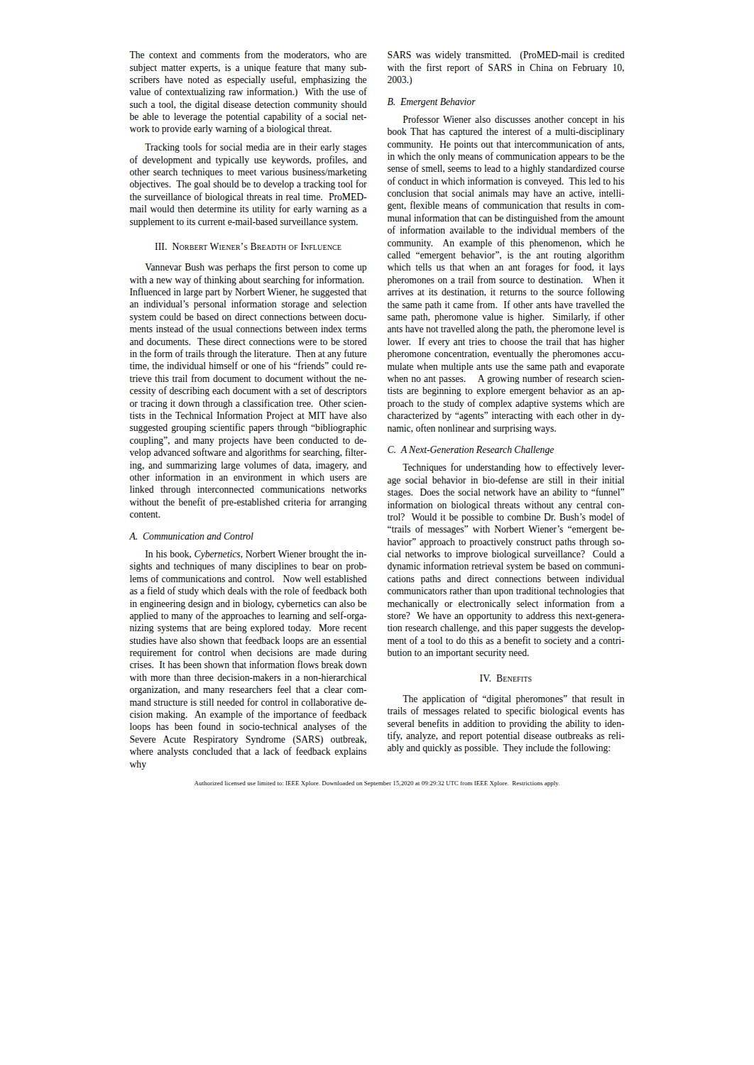The context and comments from the moderators, who are subject matter experts, is a unique feature that many subscribers have noted as especially useful, emphasizing the value of contextualizing raw information.) With the use of such a tool, the digital disease detection community should be able to leverage the potential capability of a social network to provide early warning of a biological threat.
Tracking tools for social media are in their early stages of development and typically use keywords, profiles, and other search techniques to meet various business/marketing objectives. The goal should be to develop a tracking tool for the surveillance of biological threats in real time. ProMED-mail would then determine its utility for early warning as a supplement to its current e-mail-based surveillance system.
III. Norbert Wiener’s Breadth of Influence
Vannevar Bush was perhaps the first person to come up with a new way of thinking about searching for information. Influenced in large part by Norbert Wiener, he suggested that an individual’s personal information storage and selection system could be based on direct connections between documents instead of the usual connections between index terms and documents. These direct connections were to be stored in the form of trails through the literature. Then at any future time, the individual himself or one of his “friends” could retrieve this trail from document to document without the necessity of describing each document with a set of descriptors or tracing it down through a classification tree. Other scientists in the Technical Information Project at MIT have also suggested grouping scientific papers through “bibliographic coupling”, and many projects have been conducted to develop advanced software and algorithms for searching, filtering, and summarizing large volumes of data, imagery, and other information in an environment in which users are linked through interconnected communications networks without the benefit of pre-established criteria for arranging content.
A. Communication and Control
In his book, Cybernetics, Norbert Wiener brought the insights and techniques of many disciplines to bear on problems of communications and control. Now well established as a field of study which deals with the role of feedback both in engineering design and in biology, cybernetics can also be applied to many of the approaches to learning and self-organizing systems that are being explored today. More recent studies have also shown that feedback loops are an essential requirement for control when decisions are made during crises. It has been shown that information flows break down with more than three decision-makers in a non-hierarchical organization, and many researchers feel that a clear command structure is still needed for control in collaborative decision making. An example of the importance of feedback loops has been found in socio-technical analyses of the Severe Acute Respiratory Syndrome (SARS) outbreak, where analysts concluded that a lack of feedback explains why
SARS was widely transmitted. (ProMED-mail is credited with the first report of SARS in China on February 10, 2003.)
B. Emergent Behavior
Professor Wiener also discusses another concept in his book That has captured the interest of a multi-disciplinary community. He points out that intercommunication of ants, in which the only means of communication appears to be the sense of smell, seems to lead to a highly standardized course of conduct in which information is conveyed. This led to his conclusion that social animals may have an active, intelligent, flexible means of communication that results in communal information that can be distinguished from the amount of information available to the individual members of the community. An example of this phenomenon, which he called “emergent behavior”, is the ant routing algorithm which tells us that when an ant forages for food, it lays pheromones on a trail from source to destination. When it arrives at its destination, it returns to the source following the same path it came from. If other ants have travelled the same path, pheromone value is higher. Similarly, if other ants have not travelled along the path, the pheromone level is lower. If every ant tries to choose the trail that has higher pheromone concentration, eventually the pheromones accumulate when multiple ants use the same path and evaporate when no ant passes. A growing number of research scientists are beginning to explore emergent behavior as an approach to the study of complex adaptive systems which are characterized by “agents” interacting with each other in dynamic, often nonlinear and surprising ways.
C. A Next-Generation Research Challenge
Techniques for understanding how to effectively leverage social behavior in bio-defense are still in their initial stages. Does the social network have an ability to “funnel” information on biological threats without any central control? Would it be possible to combine Dr. Bush’s model of “trails of messages” with Norbert Wiener’s “emergent behavior” approach to proactively construct paths through social networks to improve biological surveillance? Could a dynamic information retrieval system be based on communications paths and direct connections between individual communicators rather than upon traditional technologies that mechanically or electronically select information from a store? We have an opportunity to address this next-generation research challenge, and this paper suggests the development of a tool to do this as a benefit to society and a contribution to an important security need.
IV. Benefits
The application of “digital pheromones” that result in trails of messages related to specific biological events has several benefits in addition to providing the ability to identify, analyze, and report potential disease outbreaks as reliably and quickly as possible. They include the following:
Authorized licensed use limited to: IEEE Xplore. Downloaded on September 15,2020 at 09:29:32 UTC from IEEE Xplore. Restrictions apply.